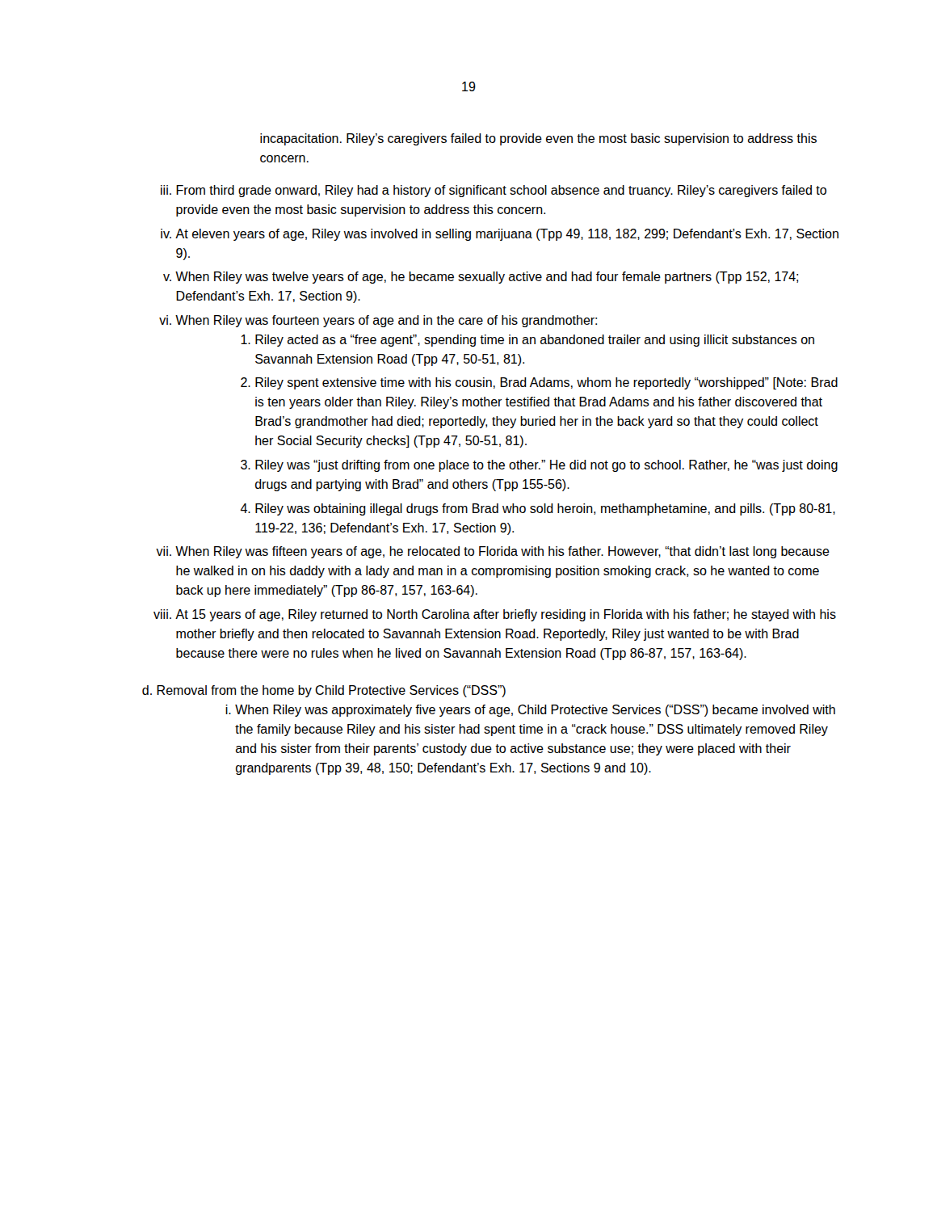19
incapacitation. Riley’s caregivers failed to provide even the most basic supervision to address this concern.
From third grade onward, Riley had a history of significant school absence and truancy. Riley’s caregivers failed to provide even the most basic supervision to address this concern.
At eleven years of age, Riley was involved in selling marijuana (Tpp 49, 118, 182, 299; Defendant’s Exh. 17, Section 9).
When Riley was twelve years of age, he became sexually active and had four female partners (Tpp 152, 174; Defendant’s Exh. 17, Section 9).
When Riley was fourteen years of age and in the care of his grandmother:
Riley acted as a “free agent”, spending time in an abandoned trailer and using illicit substances on Savannah Extension Road (Tpp 47, 50-51, 81).
Riley spent extensive time with his cousin, Brad Adams, whom he reportedly “worshipped” [Note: Brad is ten years older than Riley. Riley’s mother testified that Brad Adams and his father discovered that Brad’s grandmother had died; reportedly, they buried her in the back yard so that they could collect her Social Security checks] (Tpp 47, 50-51, 81).
Riley was “just drifting from one place to the other.” He did not go to school. Rather, he “was just doing drugs and partying with Brad” and others (Tpp 155-56).
Riley was obtaining illegal drugs from Brad who sold heroin, methamphetamine, and pills. (Tpp 80-81, 119-22, 136; Defendant’s Exh. 17, Section 9).
When Riley was fifteen years of age, he relocated to Florida with his father. However, “that didn’t last long because he walked in on his daddy with a lady and man in a compromising position smoking crack, so he wanted to come back up here immediately” (Tpp 86-87, 157, 163-64).
At 15 years of age, Riley returned to North Carolina after briefly residing in Florida with his father; he stayed with his mother briefly and then relocated to Savannah Extension Road. Reportedly, Riley just wanted to be with Brad because there were no rules when he lived on Savannah Extension Road (Tpp 86-87, 157, 163-64).
Removal from the home by Child Protective Services (“DSS”)
When Riley was approximately five years of age, Child Protective Services (“DSS”) became involved with the family because Riley and his sister had spent time in a “crack house.” DSS ultimately removed Riley and his sister from their parents’ custody due to active substance use; they were placed with their grandparents (Tpp 39, 48, 150; Defendant’s Exh. 17, Sections 9 and 10).